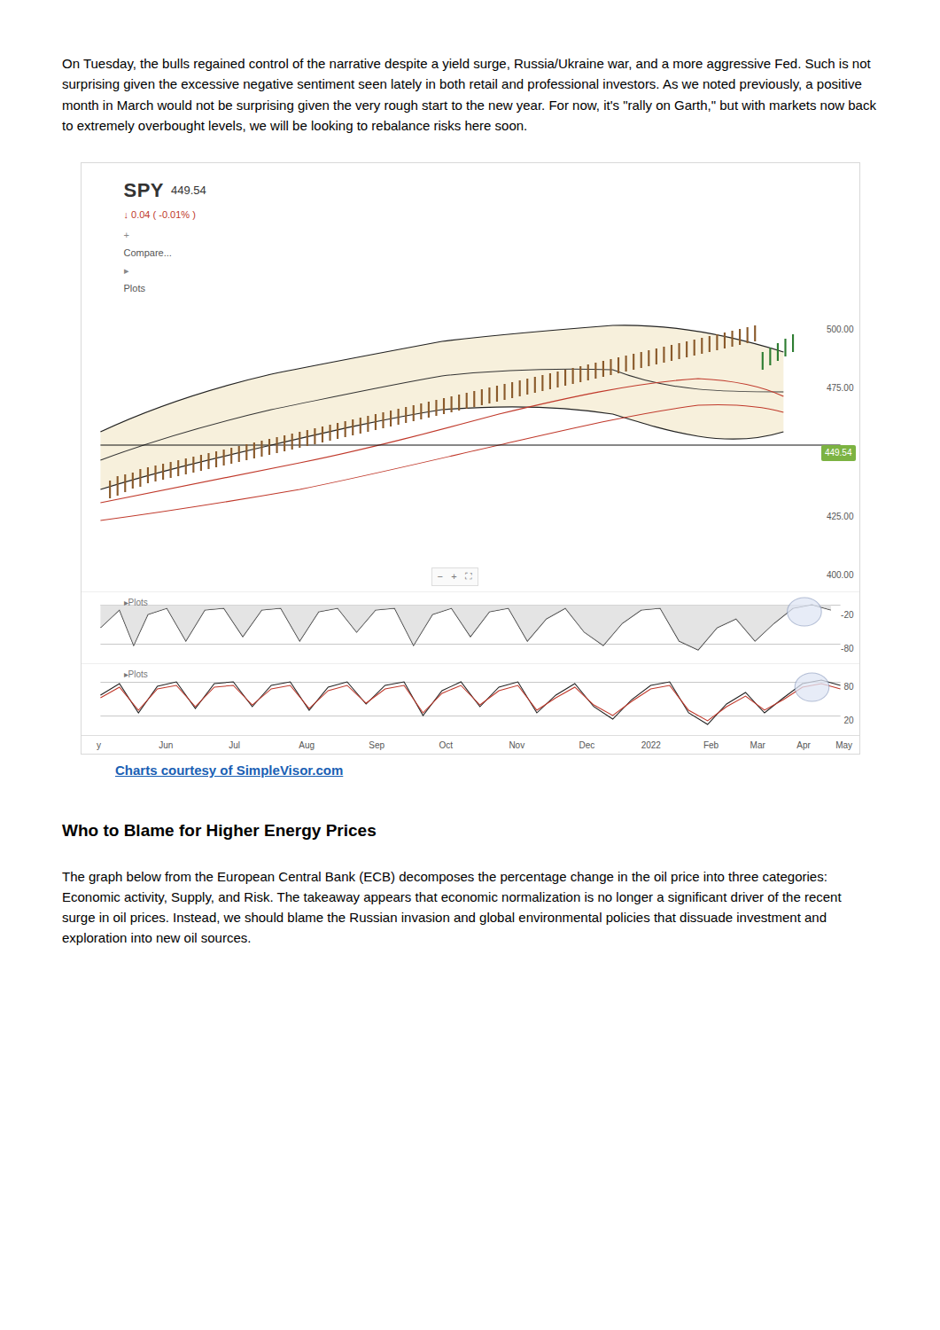On Tuesday, the bulls regained control of the narrative despite a yield surge, Russia/Ukraine war, and a more aggressive Fed. Such is not surprising given the excessive negative sentiment seen lately in both retail and professional investors. As we noted previously, a positive month in March would not be surprising given the very rough start to the new year. For now, it's "rally on Garth," but with markets now back to extremely overbought levels, we will be looking to rebalance risks here soon.
SPY 449.54 ↓ 0.04 ( -0.01% )
+Compare... ▸Plots
500.00 475.00 450.00 425.00 400.00
449.54
− + ⛶
▸Plots
-20 -80
▸Plots
80 20
y Jun Jul Aug Sep Oct Nov Dec 2022 Feb Mar Apr May
Charts courtesy of SimpleVisor.com
Who to Blame for Higher Energy Prices
The graph below from the European Central Bank (ECB) decomposes the percentage change in the oil price into three categories: Economic activity, Supply, and Risk. The takeaway appears that economic normalization is no longer a significant driver of the recent surge in oil prices. Instead, we should blame the Russian invasion and global environmental policies that dissuade investment and exploration into new oil sources.